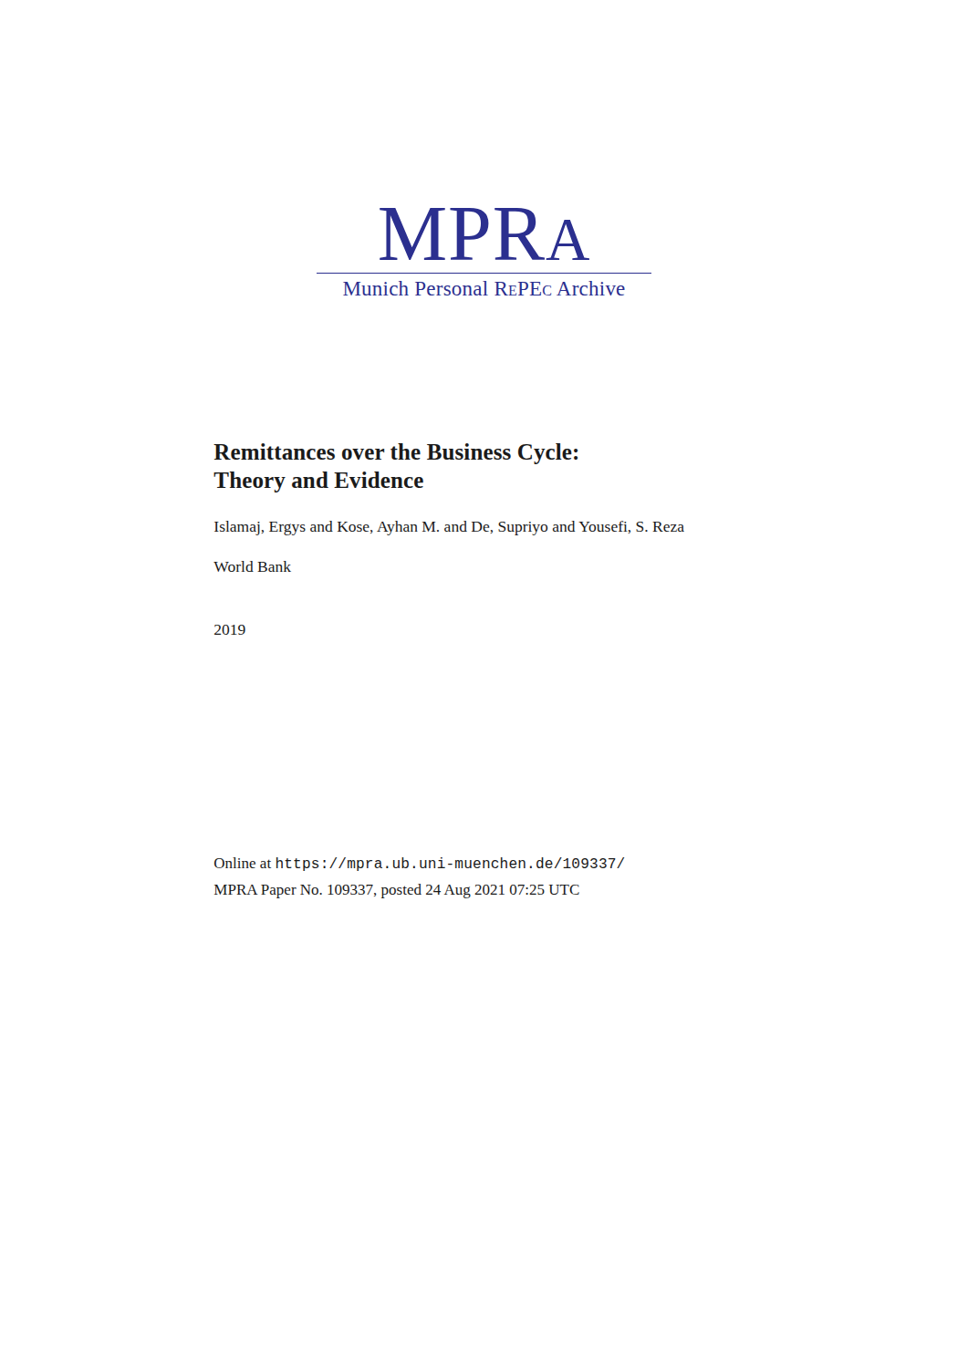MPRA
Munich Personal RePEc Archive
Remittances over the Business Cycle:
Theory and Evidence
Islamaj, Ergys and Kose, Ayhan M. and De, Supriyo and Yousefi, S. Reza
World Bank
2019
Online at https://mpra.ub.uni-muenchen.de/109337/
MPRA Paper No. 109337, posted 24 Aug 2021 07:25 UTC